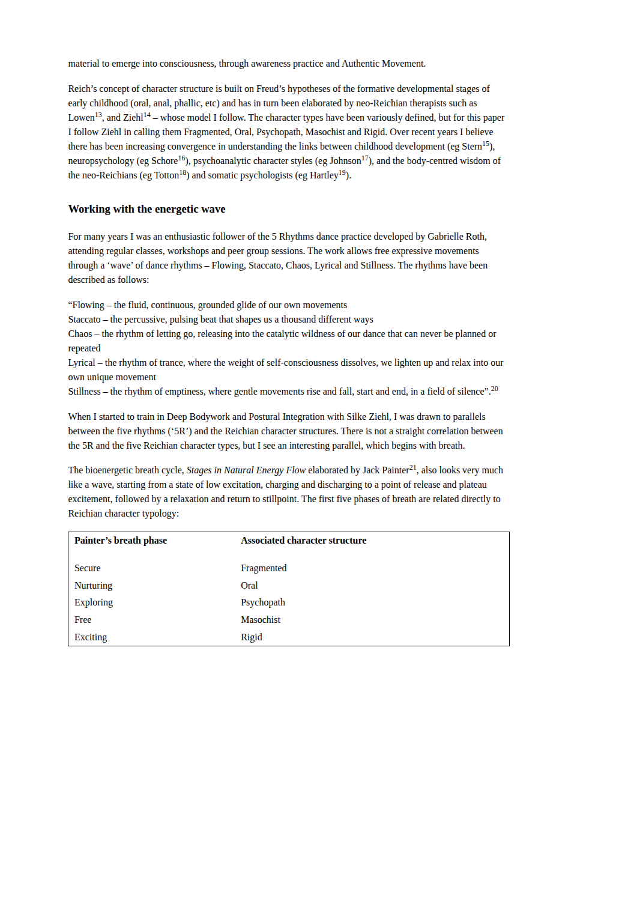material to emerge into consciousness, through awareness practice and Authentic Movement.
Reich’s concept of character structure is built on Freud’s hypotheses of the formative developmental stages of early childhood (oral, anal, phallic, etc) and has in turn been elaborated by neo-Reichian therapists such as Lowen13, and Ziehl14 – whose model I follow. The character types have been variously defined, but for this paper I follow Ziehl in calling them Fragmented, Oral, Psychopath, Masochist and Rigid. Over recent years I believe there has been increasing convergence in understanding the links between childhood development (eg Stern15), neuropsychology (eg Schore16), psychoanalytic character styles (eg Johnson17), and the body-centred wisdom of the neo-Reichians (eg Totton18) and somatic psychologists (eg Hartley19).
Working with the energetic wave
For many years I was an enthusiastic follower of the 5 Rhythms dance practice developed by Gabrielle Roth, attending regular classes, workshops and peer group sessions. The work allows free expressive movements through a ‘wave’ of dance rhythms – Flowing, Staccato, Chaos, Lyrical and Stillness. The rhythms have been described as follows:
“Flowing – the fluid, continuous, grounded glide of our own movements
Staccato – the percussive, pulsing beat that shapes us a thousand different ways
Chaos – the rhythm of letting go, releasing into the catalytic wildness of our dance that can never be planned or repeated
Lyrical – the rhythm of trance, where the weight of self-consciousness dissolves, we lighten up and relax into our own unique movement
Stillness – the rhythm of emptiness, where gentle movements rise and fall, start and end, in a field of silence”.20
When I started to train in Deep Bodywork and Postural Integration with Silke Ziehl, I was drawn to parallels between the five rhythms (‘5R’) and the Reichian character structures. There is not a straight correlation between the 5R and the five Reichian character types, but I see an interesting parallel, which begins with breath.
The bioenergetic breath cycle, Stages in Natural Energy Flow elaborated by Jack Painter21, also looks very much like a wave, starting from a state of low excitation, charging and discharging to a point of release and plateau excitement, followed by a relaxation and return to stillpoint. The first five phases of breath are related directly to Reichian character typology:
| Painter’s breath phase | Associated character structure |
| --- | --- |
| Secure | Fragmented |
| Nurturing | Oral |
| Exploring | Psychopath |
| Free | Masochist |
| Exciting | Rigid |